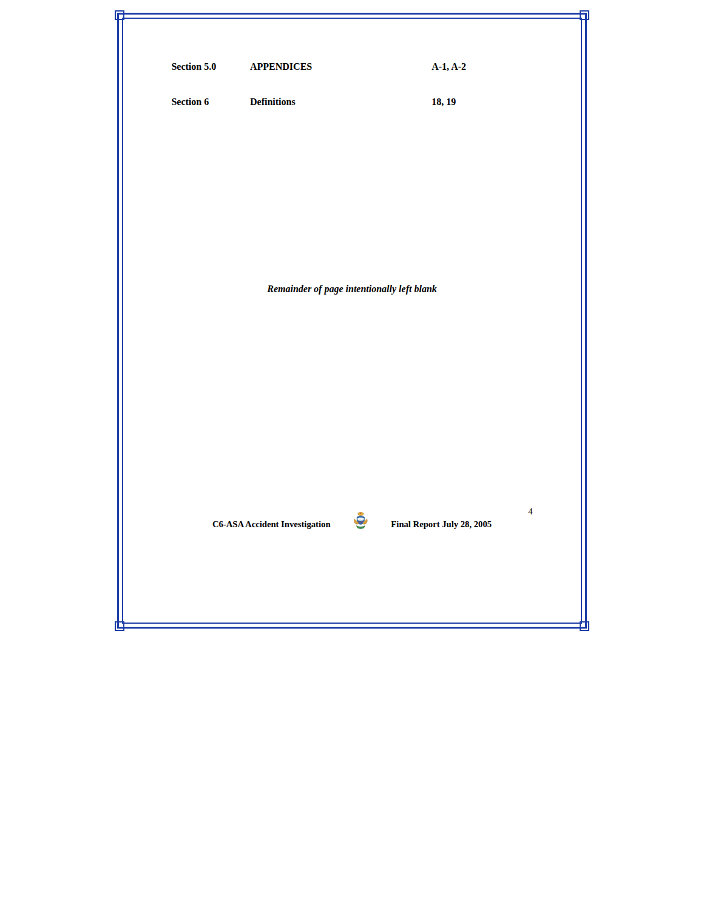| Section 5.0 | APPENDICES | A-1, A-2 |
| Section 6 | Definitions | 18, 19 |
Remainder of page intentionally left blank
4
C6-ASA Accident Investigation Final Report July 28, 2005